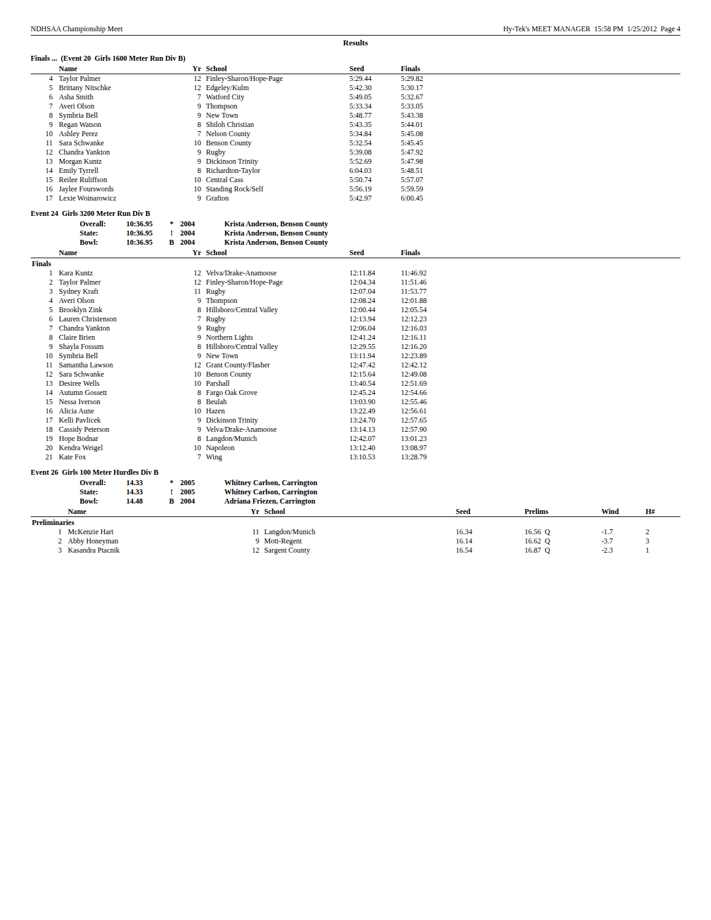NDHSAA Championship Meet
Hy-Tek's MEET MANAGER 15:58 PM 1/25/2012 Page 4
Results
Finals ... (Event 20 Girls 1600 Meter Run Div B)
| | Name | Yr | School | Seed | Finals | |
| --- | --- | --- | --- | --- | --- | --- |
| 4 | Taylor Palmer | 12 | Finley-Sharon/Hope-Page | 5:29.44 | 5:29.82 | |
| 5 | Brittany Nitschke | 12 | Edgeley/Kulm | 5:42.30 | 5:30.17 | |
| 6 | Asha Smith | 7 | Watford City | 5:49.05 | 5:32.67 | |
| 7 | Averi Olson | 9 | Thompson | 5:33.34 | 5:33.05 | |
| 8 | Symbria Bell | 9 | New Town | 5:48.77 | 5:43.38 | |
| 9 | Regan Watson | 8 | Shiloh Christian | 5:43.35 | 5:44.01 | |
| 10 | Ashley Perez | 7 | Nelson County | 5:34.84 | 5:45.08 | |
| 11 | Sara Schwanke | 10 | Benson County | 5:32.54 | 5:45.45 | |
| 12 | Chandra Yankton | 9 | Rugby | 5:39.08 | 5:47.92 | |
| 13 | Morgan Kuntz | 9 | Dickinson Trinity | 5:52.69 | 5:47.98 | |
| 14 | Emily Tyrrell | 8 | Richardton-Taylor | 6:04.03 | 5:48.51 | |
| 15 | Reilee Ruliffson | 10 | Central Cass | 5:50.74 | 5:57.07 | |
| 16 | Jaylee Fourswords | 10 | Standing Rock/Self | 5:56.19 | 5:59.59 | |
| 17 | Lexie Woinarowicz | 9 | Grafton | 5:42.97 | 6:00.45 | |
Event 24 Girls 3200 Meter Run Div B
| Overall: | 10:36.95 | * | 2004 | Krista Anderson, Benson County |
| State: | 10:36.95 | ! | 2004 | Krista Anderson, Benson County |
| Bowl: | 10:36.95 | B | 2004 | Krista Anderson, Benson County |
| | Name | Yr | School | Seed | Finals | |
| --- | --- | --- | --- | --- | --- | --- |
| Finals |
| 1 | Kara Kuntz | 12 | Velva/Drake-Anamoose | 12:11.84 | 11:46.92 | |
| 2 | Taylor Palmer | 12 | Finley-Sharon/Hope-Page | 12:04.34 | 11:51.46 | |
| 3 | Sydney Kraft | 11 | Rugby | 12:07.04 | 11:53.77 | |
| 4 | Averi Olson | 9 | Thompson | 12:08.24 | 12:01.88 | |
| 5 | Brooklyn Zink | 8 | Hillsboro/Central Valley | 12:00.44 | 12:05.54 | |
| 6 | Lauren Christenson | 7 | Rugby | 12:13.94 | 12:12.23 | |
| 7 | Chandra Yankton | 9 | Rugby | 12:06.04 | 12:16.03 | |
| 8 | Claire Brien | 9 | Northern Lights | 12:41.24 | 12:16.11 | |
| 9 | Shayla Fossum | 8 | Hillsboro/Central Valley | 12:29.55 | 12:16.20 | |
| 10 | Symbria Bell | 9 | New Town | 13:11.94 | 12:23.89 | |
| 11 | Samantha Lawson | 12 | Grant County/Flasher | 12:47.42 | 12:42.12 | |
| 12 | Sara Schwanke | 10 | Benson County | 12:15.64 | 12:49.08 | |
| 13 | Desiree Wells | 10 | Parshall | 13:40.54 | 12:51.69 | |
| 14 | Autumn Gossett | 8 | Fargo Oak Grove | 12:45.24 | 12:54.66 | |
| 15 | Nessa Iverson | 8 | Beulah | 13:03.90 | 12:55.46 | |
| 16 | Alicia Aune | 10 | Hazen | 13:22.49 | 12:56.61 | |
| 17 | Kelli Pavlicek | 9 | Dickinson Trinity | 13:24.70 | 12:57.65 | |
| 18 | Cassidy Peterson | 9 | Velva/Drake-Anamoose | 13:14.13 | 12:57.90 | |
| 19 | Hope Bodnar | 8 | Langdon/Munich | 12:42.07 | 13:01.23 | |
| 20 | Kendra Weigel | 10 | Napoleon | 13:12.40 | 13:08.97 | |
| 21 | Kate Fox | 7 | Wing | 13:10.53 | 13:28.79 | |
Event 26 Girls 100 Meter Hurdles Div B
| Overall: | 14.33 | * | 2005 | Whitney Carlson, Carrington |
| State: | 14.33 | ! | 2005 | Whitney Carlson, Carrington |
| Bowl: | 14.48 | B | 2004 | Adriana Friezen, Carrington |
| | Name | Yr | School | Seed | Prelims | Wind | H# |
| --- | --- | --- | --- | --- | --- | --- | --- |
| Preliminaries |
| 1 | McKenzie Hart | 11 | Langdon/Munich | 16.34 | 16.56 Q | -1.7 | 2 |
| 2 | Abby Honeyman | 9 | Mott-Regent | 16.14 | 16.62 Q | -3.7 | 3 |
| 3 | Kasandra Ptacnik | 12 | Sargent County | 16.54 | 16.87 Q | -2.3 | 1 |